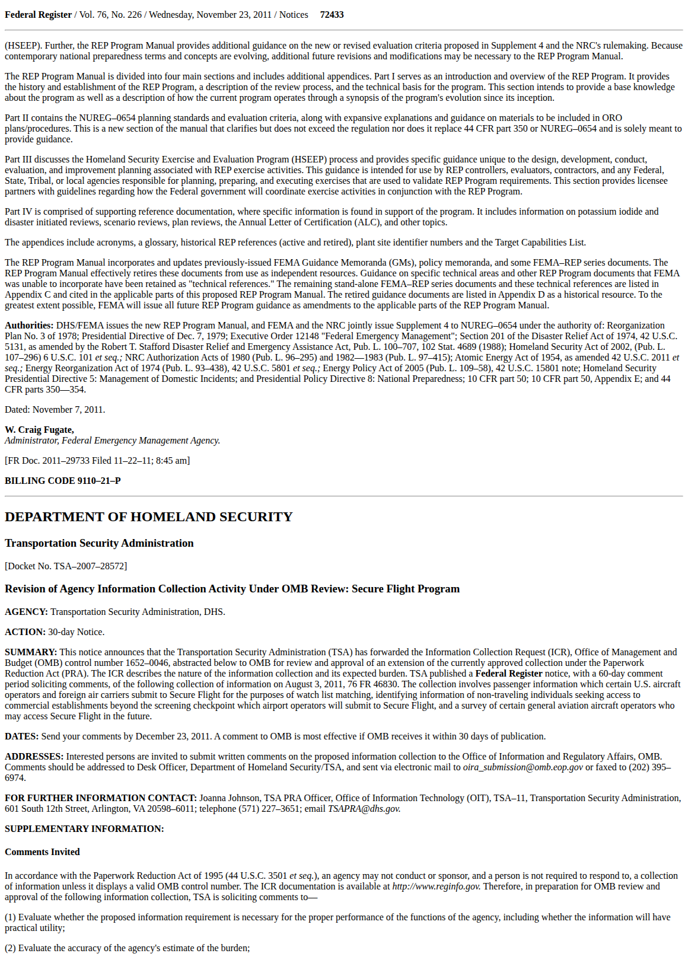Federal Register / Vol. 76, No. 226 / Wednesday, November 23, 2011 / Notices 72433
(HSEEP). Further, the REP Program Manual provides additional guidance on the new or revised evaluation criteria proposed in Supplement 4 and the NRC's rulemaking. Because contemporary national preparedness terms and concepts are evolving, additional future revisions and modifications may be necessary to the REP Program Manual.
The REP Program Manual is divided into four main sections and includes additional appendices. Part I serves as an introduction and overview of the REP Program. It provides the history and establishment of the REP Program, a description of the review process, and the technical basis for the program. This section intends to provide a base knowledge about the program as well as a description of how the current program operates through a synopsis of the program's evolution since its inception.
Part II contains the NUREG–0654 planning standards and evaluation criteria, along with expansive explanations and guidance on materials to be included in ORO plans/procedures. This is a new section of the manual that clarifies but does not exceed the regulation nor does it replace 44 CFR part 350 or NUREG–0654 and is solely meant to provide guidance.
Part III discusses the Homeland Security Exercise and Evaluation Program (HSEEP) process and provides specific guidance unique to the design, development, conduct, evaluation, and improvement planning associated with REP exercise activities. This guidance is intended for use by REP controllers, evaluators, contractors, and any Federal, State, Tribal, or local agencies responsible for planning, preparing, and executing exercises that are used to validate REP Program requirements. This section provides licensee partners with guidelines regarding how the Federal government will coordinate exercise activities in conjunction with the REP Program.
Part IV is comprised of supporting reference documentation, where specific information is found in support of the program. It includes information on potassium iodide and disaster initiated reviews, scenario reviews, plan reviews, the Annual Letter of Certification (ALC), and other topics.
The appendices include acronyms, a glossary, historical REP references (active and retired), plant site identifier numbers and the Target Capabilities List.
The REP Program Manual incorporates and updates previously-issued FEMA Guidance Memoranda (GMs), policy memoranda, and some FEMA–REP series documents. The REP Program Manual effectively retires these documents from use as independent resources. Guidance on specific technical areas and other REP Program documents that FEMA was unable to incorporate have been retained as "technical references." The remaining stand-alone FEMA–REP series documents and these technical references are listed in Appendix C and cited in the applicable parts of this proposed REP Program Manual. The retired guidance documents are listed in Appendix D as a historical resource. To the greatest extent possible, FEMA will issue all future REP Program guidance as amendments to the applicable parts of the REP Program Manual.
Authorities: DHS/FEMA issues the new REP Program Manual, and FEMA and the NRC jointly issue Supplement 4 to NUREG–0654 under the authority of: Reorganization Plan No. 3 of 1978; Presidential Directive of Dec. 7, 1979; Executive Order 12148 "Federal Emergency Management"; Section 201 of the Disaster Relief Act of 1974, 42 U.S.C. 5131, as amended by the Robert T. Stafford Disaster Relief and Emergency Assistance Act, Pub. L. 100–707, 102 Stat. 4689 (1988); Homeland Security Act of 2002, (Pub. L. 107–296) 6 U.S.C. 101 et seq.; NRC Authorization Acts of 1980 (Pub. L. 96–295) and 1982—1983 (Pub. L. 97–415); Atomic Energy Act of 1954, as amended 42 U.S.C. 2011 et seq.; Energy Reorganization Act of 1974 (Pub. L. 93–438), 42 U.S.C. 5801 et seq.; Energy Policy Act of 2005 (Pub. L. 109–58), 42 U.S.C. 15801 note; Homeland Security Presidential Directive 5: Management of Domestic Incidents; and Presidential Policy Directive 8: National Preparedness; 10 CFR part 50; 10 CFR part 50, Appendix E; and 44 CFR parts 350—354.
Dated: November 7, 2011.
W. Craig Fugate,
Administrator, Federal Emergency Management Agency.
[FR Doc. 2011–29733 Filed 11–22–11; 8:45 am]
BILLING CODE 9110–21–P
DEPARTMENT OF HOMELAND SECURITY
Transportation Security Administration
[Docket No. TSA–2007–28572]
Revision of Agency Information Collection Activity Under OMB Review: Secure Flight Program
AGENCY: Transportation Security Administration, DHS.
ACTION: 30-day Notice.
SUMMARY: This notice announces that the Transportation Security Administration (TSA) has forwarded the Information Collection Request (ICR), Office of Management and Budget (OMB) control number 1652–0046, abstracted below to OMB for review and approval of an extension of the currently approved collection under the Paperwork Reduction Act (PRA). The ICR describes the nature of the information collection and its expected burden. TSA published a Federal Register notice, with a 60-day comment period soliciting comments, of the following collection of information on August 3, 2011, 76 FR 46830. The collection involves passenger information which certain U.S. aircraft operators and foreign air carriers submit to Secure Flight for the purposes of watch list matching, identifying information of non-traveling individuals seeking access to commercial establishments beyond the screening checkpoint which airport operators will submit to Secure Flight, and a survey of certain general aviation aircraft operators who may access Secure Flight in the future.
DATES: Send your comments by December 23, 2011. A comment to OMB is most effective if OMB receives it within 30 days of publication.
ADDRESSES: Interested persons are invited to submit written comments on the proposed information collection to the Office of Information and Regulatory Affairs, OMB. Comments should be addressed to Desk Officer, Department of Homeland Security/TSA, and sent via electronic mail to oira_submission@omb.eop.gov or faxed to (202) 395–6974.
FOR FURTHER INFORMATION CONTACT: Joanna Johnson, TSA PRA Officer, Office of Information Technology (OIT), TSA–11, Transportation Security Administration, 601 South 12th Street, Arlington, VA 20598–6011; telephone (571) 227–3651; email TSAPRA@dhs.gov.
SUPPLEMENTARY INFORMATION:
Comments Invited
In accordance with the Paperwork Reduction Act of 1995 (44 U.S.C. 3501 et seq.), an agency may not conduct or sponsor, and a person is not required to respond to, a collection of information unless it displays a valid OMB control number. The ICR documentation is available at http://www.reginfo.gov. Therefore, in preparation for OMB review and approval of the following information collection, TSA is soliciting comments to—
(1) Evaluate whether the proposed information requirement is necessary for the proper performance of the functions of the agency, including whether the information will have practical utility;
(2) Evaluate the accuracy of the agency's estimate of the burden;